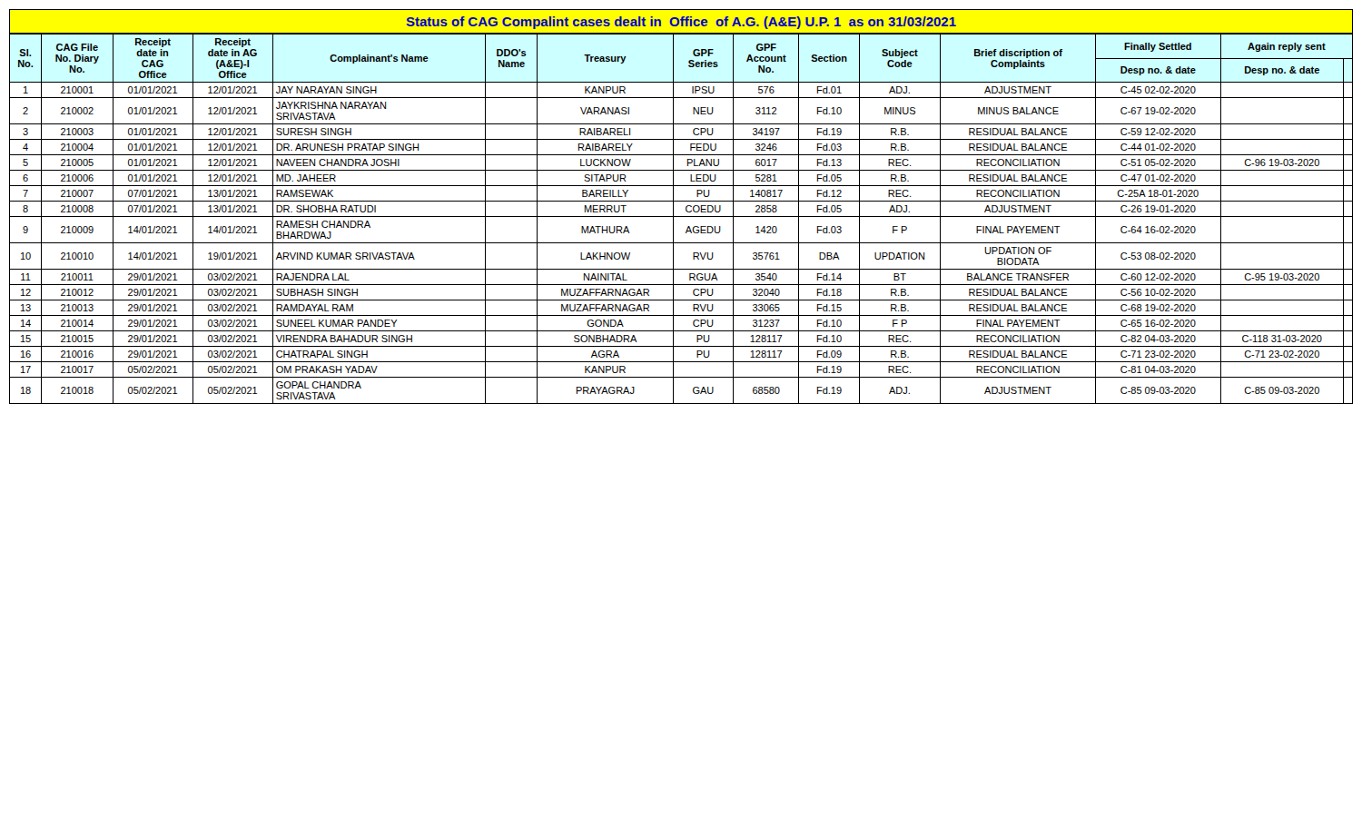Status of CAG Compalint cases dealt in Office of A.G. (A&E) U.P. 1 as on 31/03/2021
| Sl. No. | CAG File No. Diary No. | Receipt date in CAG Office | Receipt date in AG (A&E)-I Office | Complainant's Name | DDO's Name | Treasury | GPF Series | GPF Account No. | Section | Subject Code | Brief discription of Complaints | Finally Settled | Again reply sent |
| --- | --- | --- | --- | --- | --- | --- | --- | --- | --- | --- | --- | --- | --- |
| Desp no. & date | Desp no. & date | |
| 1 | 210001 | 01/01/2021 | 12/01/2021 | JAY NARAYAN SINGH | | KANPUR | IPSU | 576 | Fd.01 | ADJ. | ADJUSTMENT | C-45 02-02-2020 | | |
| 2 | 210002 | 01/01/2021 | 12/01/2021 | JAYKRISHNA NARAYAN SRIVASTAVA | | VARANASI | NEU | 3112 | Fd.10 | MINUS | MINUS BALANCE | C-67 19-02-2020 | | |
| 3 | 210003 | 01/01/2021 | 12/01/2021 | SURESH SINGH | | RAIBARELI | CPU | 34197 | Fd.19 | R.B. | RESIDUAL BALANCE | C-59 12-02-2020 | | |
| 4 | 210004 | 01/01/2021 | 12/01/2021 | DR. ARUNESH PRATAP SINGH | | RAIBARELY | FEDU | 3246 | Fd.03 | R.B. | RESIDUAL BALANCE | C-44 01-02-2020 | | |
| 5 | 210005 | 01/01/2021 | 12/01/2021 | NAVEEN CHANDRA JOSHI | | LUCKNOW | PLANU | 6017 | Fd.13 | REC. | RECONCILIATION | C-51 05-02-2020 | C-96 19-03-2020 | |
| 6 | 210006 | 01/01/2021 | 12/01/2021 | MD. JAHEER | | SITAPUR | LEDU | 5281 | Fd.05 | R.B. | RESIDUAL BALANCE | C-47 01-02-2020 | | |
| 7 | 210007 | 07/01/2021 | 13/01/2021 | RAMSEWAK | | BAREILLY | PU | 140817 | Fd.12 | REC. | RECONCILIATION | C-25A 18-01-2020 | | |
| 8 | 210008 | 07/01/2021 | 13/01/2021 | DR. SHOBHA RATUDI | | MERRUT | COEDU | 2858 | Fd.05 | ADJ. | ADJUSTMENT | C-26 19-01-2020 | | |
| 9 | 210009 | 14/01/2021 | 14/01/2021 | RAMESH CHANDRA BHARDWAJ | | MATHURA | AGEDU | 1420 | Fd.03 | F P | FINAL PAYEMENT | C-64 16-02-2020 | | |
| 10 | 210010 | 14/01/2021 | 19/01/2021 | ARVIND KUMAR SRIVASTAVA | | LAKHNOW | RVU | 35761 | DBA | UPDATION | UPDATION OF BIODATA | C-53 08-02-2020 | | |
| 11 | 210011 | 29/01/2021 | 03/02/2021 | RAJENDRA LAL | | NAINITAL | RGUA | 3540 | Fd.14 | BT | BALANCE TRANSFER | C-60 12-02-2020 | C-95 19-03-2020 | |
| 12 | 210012 | 29/01/2021 | 03/02/2021 | SUBHASH SINGH | | MUZAFFARNAGAR | CPU | 32040 | Fd.18 | R.B. | RESIDUAL BALANCE | C-56 10-02-2020 | | |
| 13 | 210013 | 29/01/2021 | 03/02/2021 | RAMDAYAL RAM | | MUZAFFARNAGAR | RVU | 33065 | Fd.15 | R.B. | RESIDUAL BALANCE | C-68 19-02-2020 | | |
| 14 | 210014 | 29/01/2021 | 03/02/2021 | SUNEEL KUMAR PANDEY | | GONDA | CPU | 31237 | Fd.10 | F P | FINAL PAYEMENT | C-65 16-02-2020 | | |
| 15 | 210015 | 29/01/2021 | 03/02/2021 | VIRENDRA BAHADUR SINGH | | SONBHADRA | PU | 128117 | Fd.10 | REC. | RECONCILIATION | C-82 04-03-2020 | C-118 31-03-2020 | |
| 16 | 210016 | 29/01/2021 | 03/02/2021 | CHATRAPAL SINGH | | AGRA | PU | 128117 | Fd.09 | R.B. | RESIDUAL BALANCE | C-71 23-02-2020 | C-71 23-02-2020 | |
| 17 | 210017 | 05/02/2021 | 05/02/2021 | OM PRAKASH YADAV | | KANPUR | | | Fd.19 | REC. | RECONCILIATION | C-81 04-03-2020 | | |
| 18 | 210018 | 05/02/2021 | 05/02/2021 | GOPAL CHANDRA SRIVASTAVA | | PRAYAGRAJ | GAU | 68580 | Fd.19 | ADJ. | ADJUSTMENT | C-85 09-03-2020 | C-85 09-03-2020 | |